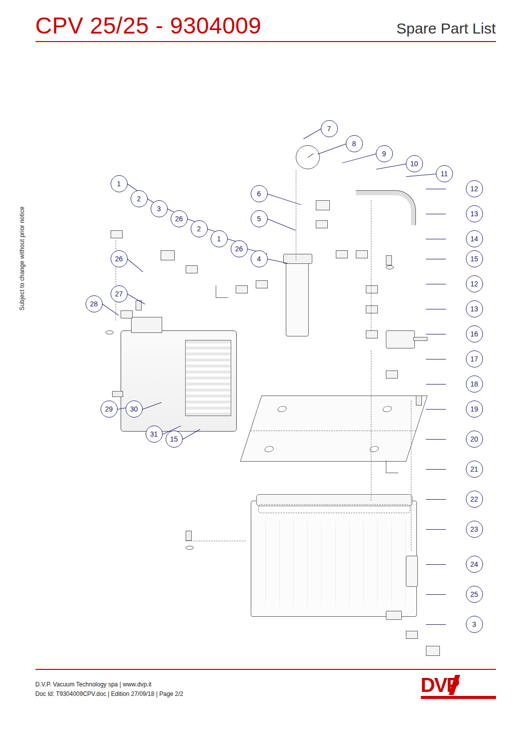CPV 25/25 - 9304009
Spare Part List
Subject to change without prior notice
1
2
3
26
2
1
26
4
5
6
26
27
28
29
30
31
15
7
8
9
10
11
12
13
14
15
12
13
16
17
18
19
20
21
22
23
24
25
3
D.V.P. Vacuum Technology spa | www.dvp.it
Doc Id: T9304009CPV.doc | Edition 27/09/18 | Page 2/2
DVP